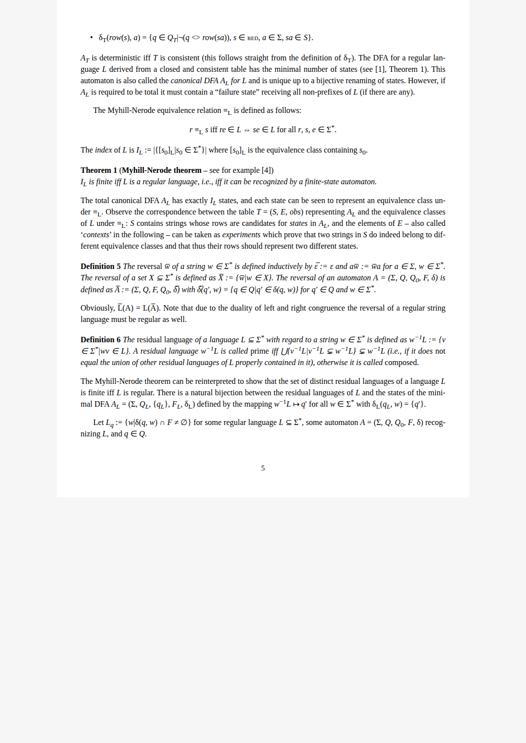δT(row(s), a) = {q ∈ QT|¬(q <> row(sa)), s ∈ red, a ∈ Σ, sa ∈ S}.
AT is deterministic iff T is consistent (this follows straight from the definition of δT). The DFA for a regular language L derived from a closed and consistent table has the minimal number of states (see [1], Theorem 1). This automaton is also called the canonical DFA AL for L and is unique up to a bijective renaming of states. However, if AL is required to be total it must contain a “failure state” receiving all non-prefixes of L (if there are any).
The Myhill-Nerode equivalence relation ≡L is defined as follows:
r ≡L s iff re ∈ L ⇔ se ∈ L for all r, s, e ∈ Σ*.
The index of L is IL := |{[s0]L|s0 ∈ Σ*}| where [s0]L is the equivalence class containing s0.
Theorem 1 (Myhill-Nerode theorem – see for example [4])
IL is finite iff L is a regular language, i.e., iff it can be recognized by a finite-state automaton.
The total canonical DFA AL has exactly IL states, and each state can be seen to represent an equivalence class under ≡L. Observe the correspondence between the table T = (S, E, obs) representing AL and the equivalence classes of L under ≡L: S contains strings whose rows are candidates for states in AL, and the elements of E – also called ‘contexts’ in the following – can be taken as experiments which prove that two strings in S do indeed belong to different equivalence classes and that thus their rows should represent two different states.
Definition 5 The reversal w̅ of a string w ∈ Σ* is defined inductively by ε̅ := ε and aw̅ := w̅a for a ∈ Σ, w ∈ Σ*. The reversal of a set X ⊆ Σ* is defined as X̅ := {w̅|w ∈ X}. The reversal of an automaton A = (Σ, Q, Q0, F, δ) is defined as A̅ := (Σ, Q, F, Q0, δ̅) with δ̅(q′, w) = {q ∈ Q|q′ ∈ δ(q, w)} for q′ ∈ Q and w ∈ Σ*.
Obviously, L̅(A) = L(A̅). Note that due to the duality of left and right congruence the reversal of a regular string language must be regular as well.
Definition 6 The residual language of a language L ⊆ Σ* with regard to a string w ∈ Σ* is defined as w−1L := {v ∈ Σ*|wv ∈ L}. A residual language w−1L is called prime iff ⋃{v−1L|v−1L ⊊ w−1L} ⊊ w−1L (i.e., if it does not equal the union of other residual languages of L properly contained in it), otherwise it is called composed.
The Myhill-Nerode theorem can be reinterpreted to show that the set of distinct residual languages of a language L is finite iff L is regular. There is a natural bijection between the residual languages of L and the states of the minimal DFA AL = (Σ, QL, {qL}, FL, δL) defined by the mapping w−1L ↦ q′ for all w ∈ Σ* with δL(qL, w) = {q′}.
Let Lq := {w|δ(q, w) ∩ F ≠ ∅} for some regular language L ⊆ Σ*, some automaton A = (Σ, Q, Q0, F, δ) recognizing L, and q ∈ Q.
5